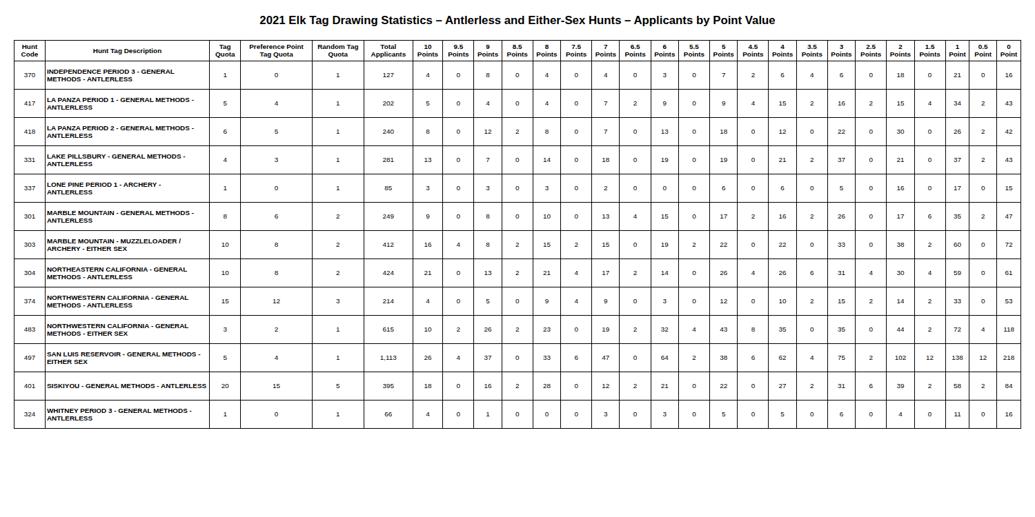2021 Elk Tag Drawing Statistics – Antlerless and Either-Sex Hunts – Applicants by Point Value
| Hunt Code | Hunt Tag Description | Tag Quota | Preference Point Tag Quota | Random Tag Quota | Total Applicants | 10 Points | 9.5 Points | 9 Points | 8.5 Points | 8 Points | 7.5 Points | 7 Points | 6.5 Points | 6 Points | 5.5 Points | 5 Points | 4.5 Points | 4 Points | 3.5 Points | 3 Points | 2.5 Points | 2 Points | 1.5 Points | 1 Point | 0.5 Point | 0 Point |
| --- | --- | --- | --- | --- | --- | --- | --- | --- | --- | --- | --- | --- | --- | --- | --- | --- | --- | --- | --- | --- | --- | --- | --- | --- | --- | --- |
| 370 | INDEPENDENCE PERIOD 3 - GENERAL METHODS - ANTLERLESS | 1 | 0 | 1 | 127 | 4 | 0 | 8 | 0 | 4 | 0 | 4 | 0 | 3 | 0 | 7 | 2 | 6 | 4 | 6 | 0 | 18 | 0 | 21 | 0 | 16 |
| 417 | LA PANZA PERIOD 1 - GENERAL METHODS - ANTLERLESS | 5 | 4 | 1 | 202 | 5 | 0 | 4 | 0 | 4 | 0 | 7 | 2 | 9 | 0 | 9 | 4 | 15 | 2 | 16 | 2 | 15 | 4 | 34 | 2 | 43 |
| 418 | LA PANZA PERIOD 2 - GENERAL METHODS - ANTLERLESS | 6 | 5 | 1 | 240 | 8 | 0 | 12 | 2 | 8 | 0 | 7 | 0 | 13 | 0 | 18 | 0 | 12 | 0 | 22 | 0 | 30 | 0 | 26 | 2 | 42 |
| 331 | LAKE PILLSBURY - GENERAL METHODS - ANTLERLESS | 4 | 3 | 1 | 281 | 13 | 0 | 7 | 0 | 14 | 0 | 18 | 0 | 19 | 0 | 19 | 0 | 21 | 2 | 37 | 0 | 21 | 0 | 37 | 2 | 43 |
| 337 | LONE PINE PERIOD 1 - ARCHERY - ANTLERLESS | 1 | 0 | 1 | 85 | 3 | 0 | 3 | 0 | 3 | 0 | 2 | 0 | 0 | 0 | 6 | 0 | 6 | 0 | 5 | 0 | 16 | 0 | 17 | 0 | 15 |
| 301 | MARBLE MOUNTAIN - GENERAL METHODS - ANTLERLESS | 8 | 6 | 2 | 249 | 9 | 0 | 8 | 0 | 10 | 0 | 13 | 4 | 15 | 0 | 17 | 2 | 16 | 2 | 26 | 0 | 17 | 6 | 35 | 2 | 47 |
| 303 | MARBLE MOUNTAIN - MUZZLELOADER / ARCHERY - EITHER SEX | 10 | 8 | 2 | 412 | 16 | 4 | 8 | 2 | 15 | 2 | 15 | 0 | 19 | 2 | 22 | 0 | 22 | 0 | 33 | 0 | 38 | 2 | 60 | 0 | 72 |
| 304 | NORTHEASTERN CALIFORNIA - GENERAL METHODS - ANTLERLESS | 10 | 8 | 2 | 424 | 21 | 0 | 13 | 2 | 21 | 4 | 17 | 2 | 14 | 0 | 26 | 4 | 26 | 6 | 31 | 4 | 30 | 4 | 59 | 0 | 61 |
| 374 | NORTHWESTERN CALIFORNIA - GENERAL METHODS - ANTLERLESS | 15 | 12 | 3 | 214 | 4 | 0 | 5 | 0 | 9 | 4 | 9 | 0 | 3 | 0 | 12 | 0 | 10 | 2 | 15 | 2 | 14 | 2 | 33 | 0 | 53 |
| 483 | NORTHWESTERN CALIFORNIA - GENERAL METHODS - EITHER SEX | 3 | 2 | 1 | 615 | 10 | 2 | 26 | 2 | 23 | 0 | 19 | 2 | 32 | 4 | 43 | 8 | 35 | 0 | 35 | 0 | 44 | 2 | 72 | 4 | 118 |
| 497 | SAN LUIS RESERVOIR - GENERAL METHODS - EITHER SEX | 5 | 4 | 1 | 1,113 | 26 | 4 | 37 | 0 | 33 | 6 | 47 | 0 | 64 | 2 | 38 | 6 | 62 | 4 | 75 | 2 | 102 | 12 | 138 | 12 | 218 |
| 401 | SISKIYOU - GENERAL METHODS - ANTLERLESS | 20 | 15 | 5 | 395 | 18 | 0 | 16 | 2 | 28 | 0 | 12 | 2 | 21 | 0 | 22 | 0 | 27 | 2 | 31 | 6 | 39 | 2 | 58 | 2 | 84 |
| 324 | WHITNEY PERIOD 3 - GENERAL METHODS - ANTLERLESS | 1 | 0 | 1 | 66 | 4 | 0 | 1 | 0 | 0 | 0 | 3 | 0 | 3 | 0 | 5 | 0 | 5 | 0 | 6 | 0 | 4 | 0 | 11 | 0 | 16 |